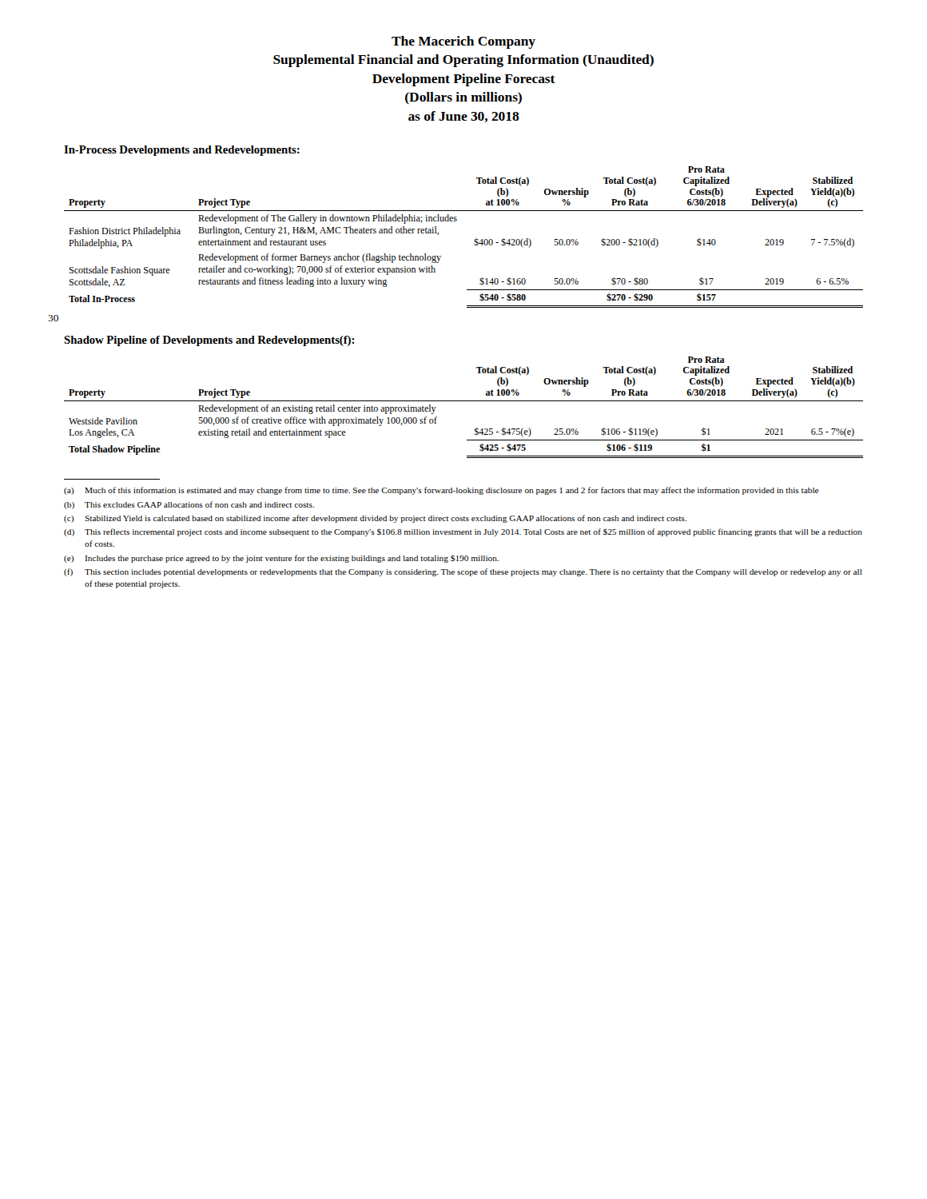30
The Macerich Company
Supplemental Financial and Operating Information (Unaudited)
Development Pipeline Forecast
(Dollars in millions)
as of June 30, 2018
In-Process Developments and Redevelopments:
| Property | Project Type | Total Cost(a)(b) at 100% | Ownership % | Total Cost(a)(b) Pro Rata | Pro Rata Capitalized Costs(b) 6/30/2018 | Expected Delivery(a) | Stabilized Yield(a)(b)(c) |
| --- | --- | --- | --- | --- | --- | --- | --- |
| Fashion District Philadelphia Philadelphia, PA | Redevelopment of The Gallery in downtown Philadelphia; includes Burlington, Century 21, H&M, AMC Theaters and other retail, entertainment and restaurant uses | $400 - $420(d) | 50.0% | $200 - $210(d) | $140 | 2019 | 7 - 7.5%(d) |
| Scottsdale Fashion Square Scottsdale, AZ | Redevelopment of former Barneys anchor (flagship technology retailer and co-working); 70,000 sf of exterior expansion with restaurants and fitness leading into a luxury wing | $140 - $160 | 50.0% | $70 - $80 | $17 | 2019 | 6 - 6.5% |
| Total In-Process | | $540 - $580 | | $270 - $290 | $157 | | |
Shadow Pipeline of Developments and Redevelopments(f):
| Property | Project Type | Total Cost(a)(b) at 100% | Ownership % | Total Cost(a)(b) Pro Rata | Pro Rata Capitalized Costs(b) 6/30/2018 | Expected Delivery(a) | Stabilized Yield(a)(b)(c) |
| --- | --- | --- | --- | --- | --- | --- | --- |
| Westside Pavilion Los Angeles, CA | Redevelopment of an existing retail center into approximately 500,000 sf of creative office with approximately 100,000 sf of existing retail and entertainment space | $425 - $475(e) | 25.0% | $106 - $119(e) | $1 | 2021 | 6.5 - 7%(e) |
| Total Shadow Pipeline | | $425 - $475 | | $106 - $119 | $1 | | |
(a)
Much of this information is estimated and may change from time to time. See the Company's forward-looking disclosure on pages 1 and 2 for factors that may affect the information provided in this table
(b)
This excludes GAAP allocations of non cash and indirect costs.
(c)
Stabilized Yield is calculated based on stabilized income after development divided by project direct costs excluding GAAP allocations of non cash and indirect costs.
(d)
This reflects incremental project costs and income subsequent to the Company's $106.8 million investment in July 2014. Total Costs are net of $25 million of approved public financing grants that will be a reduction of costs.
(e)
Includes the purchase price agreed to by the joint venture for the existing buildings and land totaling $190 million.
(f)
This section includes potential developments or redevelopments that the Company is considering. The scope of these projects may change. There is no certainty that the Company will develop or redevelop any or all of these potential projects.